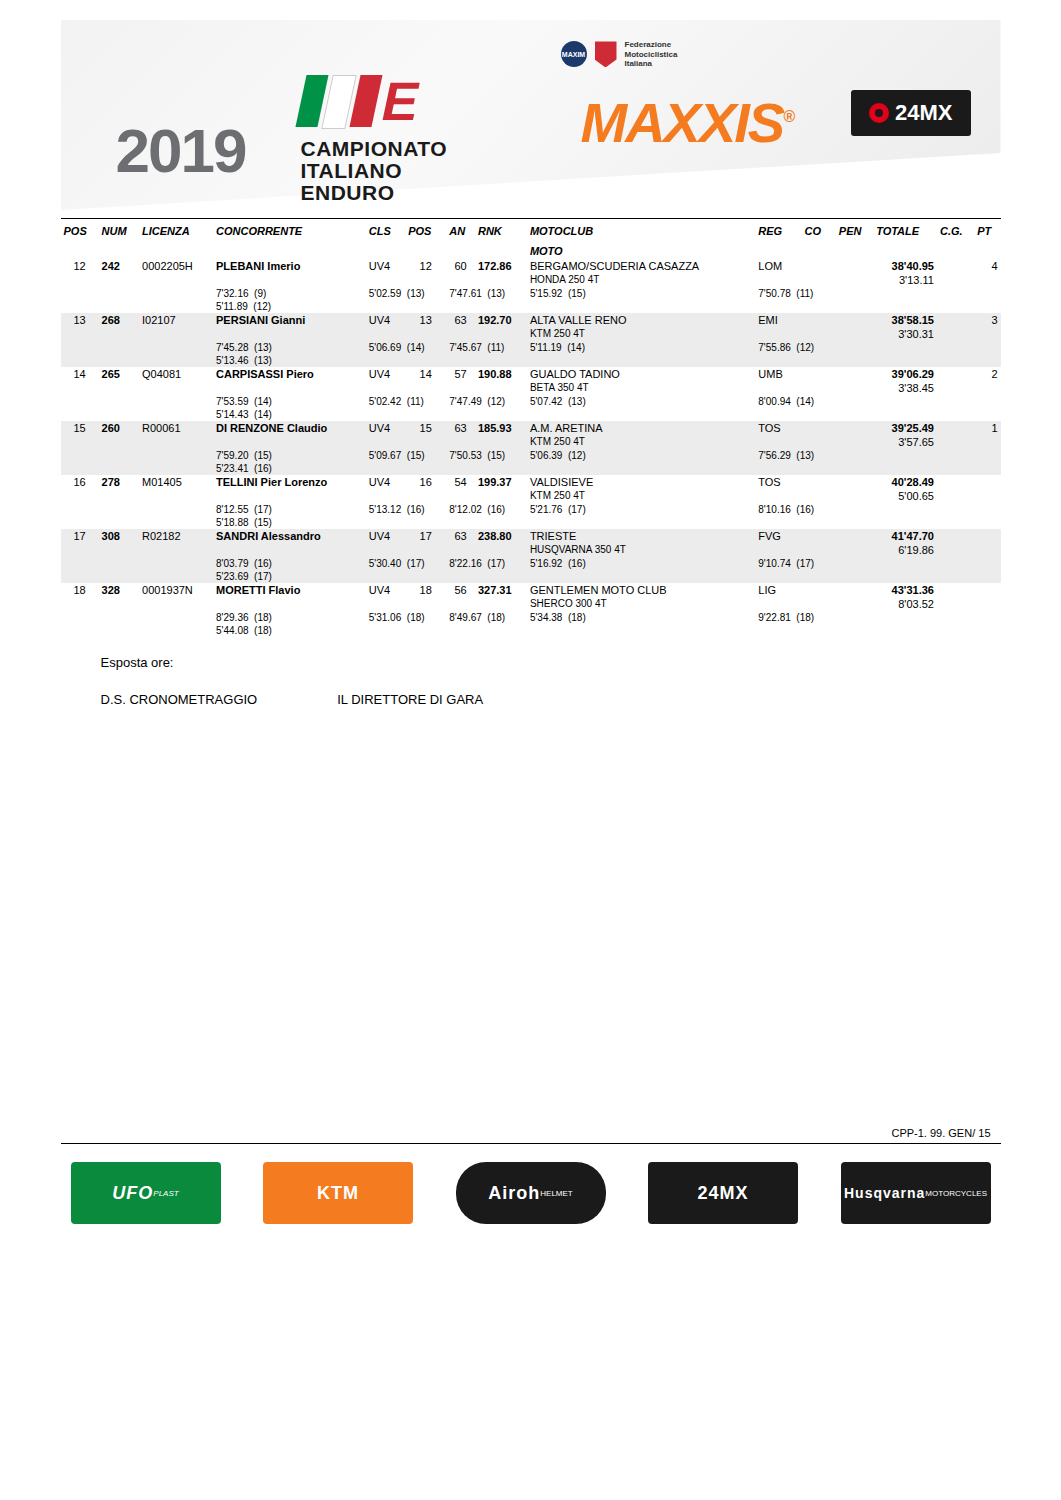MAXIM
Federazione
Motociclistica
Italiana
2019
E
CAMPIONATO
ITALIANO
ENDURO
MAXXIS®
24MX
| POS | NUM | LICENZA | CONCORRENTE | CLS | POS | AN | RNK | MOTOCLUB | REG | CO | PEN | TOTALE | C.G. | PT |
| --- | --- | --- | --- | --- | --- | --- | --- | --- | --- | --- | --- | --- | --- | --- |
| | MOTO | |
| 12 | 242 | 0002205H | PLEBANI Imerio | UV4 | 12 | 60 | 172.86 | BERGAMO/SCUDERIA CASAZZA | LOM | | | 38'40.95 | | 4 |
| | HONDA 250 4T | | 3'13.11 | |
| | 7'32.16 (9) | 5'02.59 (13) | 7'47.61 (13) | 5'15.92 (15) | 7'50.78 (11) | |
| | 5'11.89 (12) | |
| 13 | 268 | I02107 | PERSIANI Gianni | UV4 | 13 | 63 | 192.70 | ALTA VALLE RENO | EMI | | | 38'58.15 | | 3 |
| | KTM 250 4T | | 3'30.31 | |
| | 7'45.28 (13) | 5'06.69 (14) | 7'45.67 (11) | 5'11.19 (14) | 7'55.86 (12) | |
| | 5'13.46 (13) | |
| 14 | 265 | Q04081 | CARPISASSI Piero | UV4 | 14 | 57 | 190.88 | GUALDO TADINO | UMB | | | 39'06.29 | | 2 |
| | BETA 350 4T | | 3'38.45 | |
| | 7'53.59 (14) | 5'02.42 (11) | 7'47.49 (12) | 5'07.42 (13) | 8'00.94 (14) | |
| | 5'14.43 (14) | |
| 15 | 260 | R00061 | DI RENZONE Claudio | UV4 | 15 | 63 | 185.93 | A.M. ARETINA | TOS | | | 39'25.49 | | 1 |
| | KTM 250 4T | | 3'57.65 | |
| | 7'59.20 (15) | 5'09.67 (15) | 7'50.53 (15) | 5'06.39 (12) | 7'56.29 (13) | |
| | 5'23.41 (16) | |
| 16 | 278 | M01405 | TELLINI Pier Lorenzo | UV4 | 16 | 54 | 199.37 | VALDISIEVE | TOS | | | 40'28.49 | | |
| | KTM 250 4T | | 5'00.65 | |
| | 8'12.55 (17) | 5'13.12 (16) | 8'12.02 (16) | 5'21.76 (17) | 8'10.16 (16) | |
| | 5'18.88 (15) | |
| 17 | 308 | R02182 | SANDRI Alessandro | UV4 | 17 | 63 | 238.80 | TRIESTE | FVG | | | 41'47.70 | | |
| | HUSQVARNA 350 4T | | 6'19.86 | |
| | 8'03.79 (16) | 5'30.40 (17) | 8'22.16 (17) | 5'16.92 (16) | 9'10.74 (17) | |
| | 5'23.69 (17) | |
| 18 | 328 | 0001937N | MORETTI Flavio | UV4 | 18 | 56 | 327.31 | GENTLEMEN MOTO CLUB | LIG | | | 43'31.36 | | |
| | SHERCO 300 4T | | 8'03.52 | |
| | 8'29.36 (18) | 5'31.06 (18) | 8'49.67 (18) | 5'34.38 (18) | 9'22.81 (18) | |
| | 5'44.08 (18) | |
Esposta ore:
D.S. CRONOMETRAGGIO
IL DIRETTORE DI GARA
CPP-1. 99. GEN/ 15
UFOPLAST
KTM
AirohHELMET
24MX
HusqvarnaMOTORCYCLES